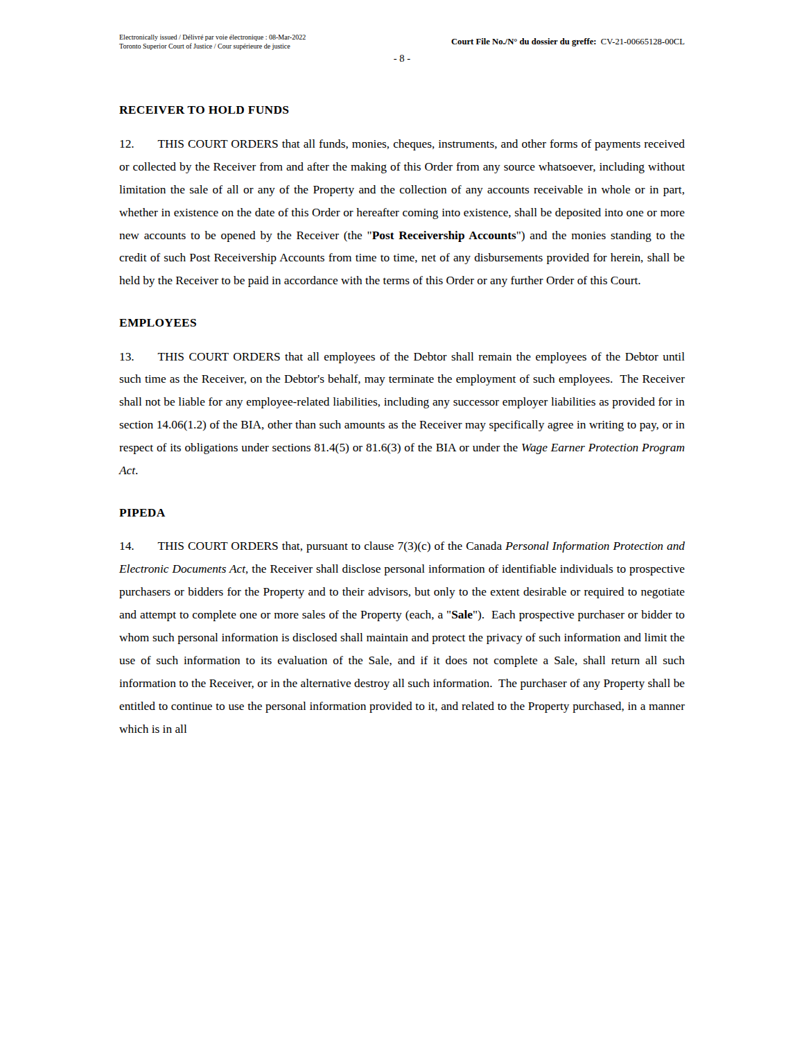Electronically issued / Délivré par voie électronique : 08-Mar-2022
Toronto Superior Court of Justice / Cour supérieure de justice
Court File No./N° du dossier du greffe: CV-21-00665128-00CL
- 8 -
RECEIVER TO HOLD FUNDS
12. THIS COURT ORDERS that all funds, monies, cheques, instruments, and other forms of payments received or collected by the Receiver from and after the making of this Order from any source whatsoever, including without limitation the sale of all or any of the Property and the collection of any accounts receivable in whole or in part, whether in existence on the date of this Order or hereafter coming into existence, shall be deposited into one or more new accounts to be opened by the Receiver (the "Post Receivership Accounts") and the monies standing to the credit of such Post Receivership Accounts from time to time, net of any disbursements provided for herein, shall be held by the Receiver to be paid in accordance with the terms of this Order or any further Order of this Court.
EMPLOYEES
13. THIS COURT ORDERS that all employees of the Debtor shall remain the employees of the Debtor until such time as the Receiver, on the Debtor's behalf, may terminate the employment of such employees. The Receiver shall not be liable for any employee-related liabilities, including any successor employer liabilities as provided for in section 14.06(1.2) of the BIA, other than such amounts as the Receiver may specifically agree in writing to pay, or in respect of its obligations under sections 81.4(5) or 81.6(3) of the BIA or under the Wage Earner Protection Program Act.
PIPEDA
14. THIS COURT ORDERS that, pursuant to clause 7(3)(c) of the Canada Personal Information Protection and Electronic Documents Act, the Receiver shall disclose personal information of identifiable individuals to prospective purchasers or bidders for the Property and to their advisors, but only to the extent desirable or required to negotiate and attempt to complete one or more sales of the Property (each, a "Sale"). Each prospective purchaser or bidder to whom such personal information is disclosed shall maintain and protect the privacy of such information and limit the use of such information to its evaluation of the Sale, and if it does not complete a Sale, shall return all such information to the Receiver, or in the alternative destroy all such information. The purchaser of any Property shall be entitled to continue to use the personal information provided to it, and related to the Property purchased, in a manner which is in all